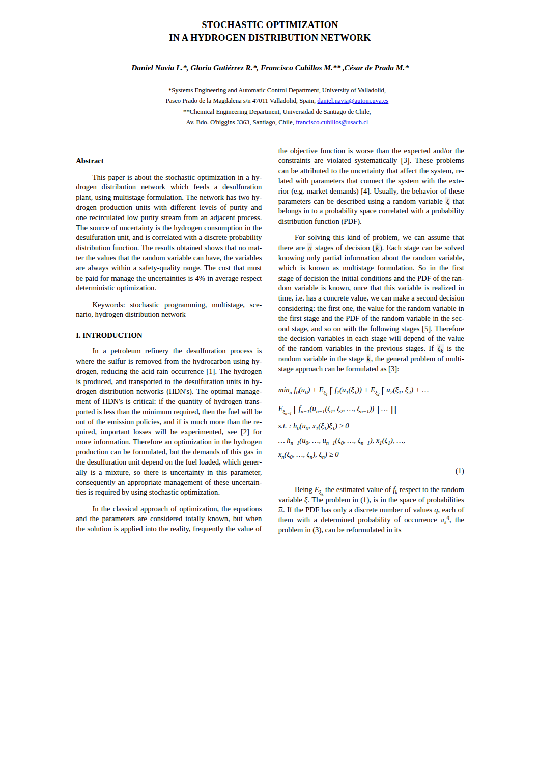Stochastic Optimization
in a Hydrogen Distribution Network
Daniel Navia L.*, Gloria Gutiérrez R.*, Francisco Cubillos M.** ,César de Prada M.*
*Systems Engineering and Automatic Control Department, University of Valladolid,
Paseo Prado de la Magdalena s/n 47011 Valladolid, Spain, daniel.navia@autom.uva.es
**Chemical Engineering Department, Universidad de Santiago de Chile,
Av. Bdo. O'higgins 3363, Santiago, Chile, francisco.cubillos@usach.cl
Abstract
This paper is about the stochastic optimization in a hydrogen distribution network which feeds a desulfuration plant, using multistage formulation. The network has two hydrogen production units with different levels of purity and one recirculated low purity stream from an adjacent process. The source of uncertainty is the hydrogen consumption in the desulfuration unit, and is correlated with a discrete probability distribution function. The results obtained shows that no matter the values that the random variable can have, the variables are always within a safety-quality range. The cost that must be paid for manage the uncertainties is 4% in average respect deterministic optimization.
Keywords: stochastic programming, multistage, scenario, hydrogen distribution network
I. INTRODUCTION
In a petroleum refinery the desulfuration process is where the sulfur is removed from the hydrocarbon using hydrogen, reducing the acid rain occurrence [1]. The hydrogen is produced, and transported to the desulfuration units in hydrogen distribution networks (HDN's). The optimal management of HDN's is critical: if the quantity of hydrogen transported is less than the minimum required, then the fuel will be out of the emission policies, and if is much more than the required, important losses will be experimented, see [2] for more information. Therefore an optimization in the hydrogen production can be formulated, but the demands of this gas in the desulfuration unit depend on the fuel loaded, which generally is a mixture, so there is uncertainty in this parameter, consequently an appropriate management of these uncertainties is required by using stochastic optimization.
In the classical approach of optimization, the equations and the parameters are considered totally known, but when the solution is applied into the reality, frequently the value of the objective function is worse than the expected and/or the constraints are violated systematically [3]. These problems can be attributed to the uncertainty that affect the system, related with parameters that connect the system with the exterior (e.g. market demands) [4]. Usually, the behavior of these parameters can be described using a random variable ξ that belongs in to a probability space correlated with a probability distribution function (PDF).
For solving this kind of problem, we can assume that there are n stages of decision (k). Each stage can be solved knowing only partial information about the random variable, which is known as multistage formulation. So in the first stage of decision the initial conditions and the PDF of the random variable is known, once that this variable is realized in time, i.e. has a concrete value, we can make a second decision considering: the first one, the value for the random variable in the first stage and the PDF of the random variable in the second stage, and so on with the following stages [5]. Therefore the decision variables in each stage will depend of the value of the random variables in the previous stages. If ξk is the random variable in the stage k, the general problem of multistage approach can be formulated as [3]:
minu f0(u0) + Eξ1 [ f1(u1(ξ1)) + Eξ2 [ u2(ξ1, ξ2) + …
Eξn−1 [ fn−1(un−1(ξ1, ξ2, …, ξn−1)) ] … ]]
s.t. : h0(u0, x1(ξ1)ξ1) ≥ 0
… hn−1(u0, …, un−1(ξ0, …, ξn−1), x1(ξ1), …,
xn(ξ0, …, ξn), ξn) ≥ 0 (1)
Being Eξk the estimated value of fk respect to the random variable ξ. The problem in (1), is in the space of probabilities Ξ. If the PDF has only a discrete number of values q, each of them with a determined probability of occurrence πkq, the problem in (3), can be reformulated in its